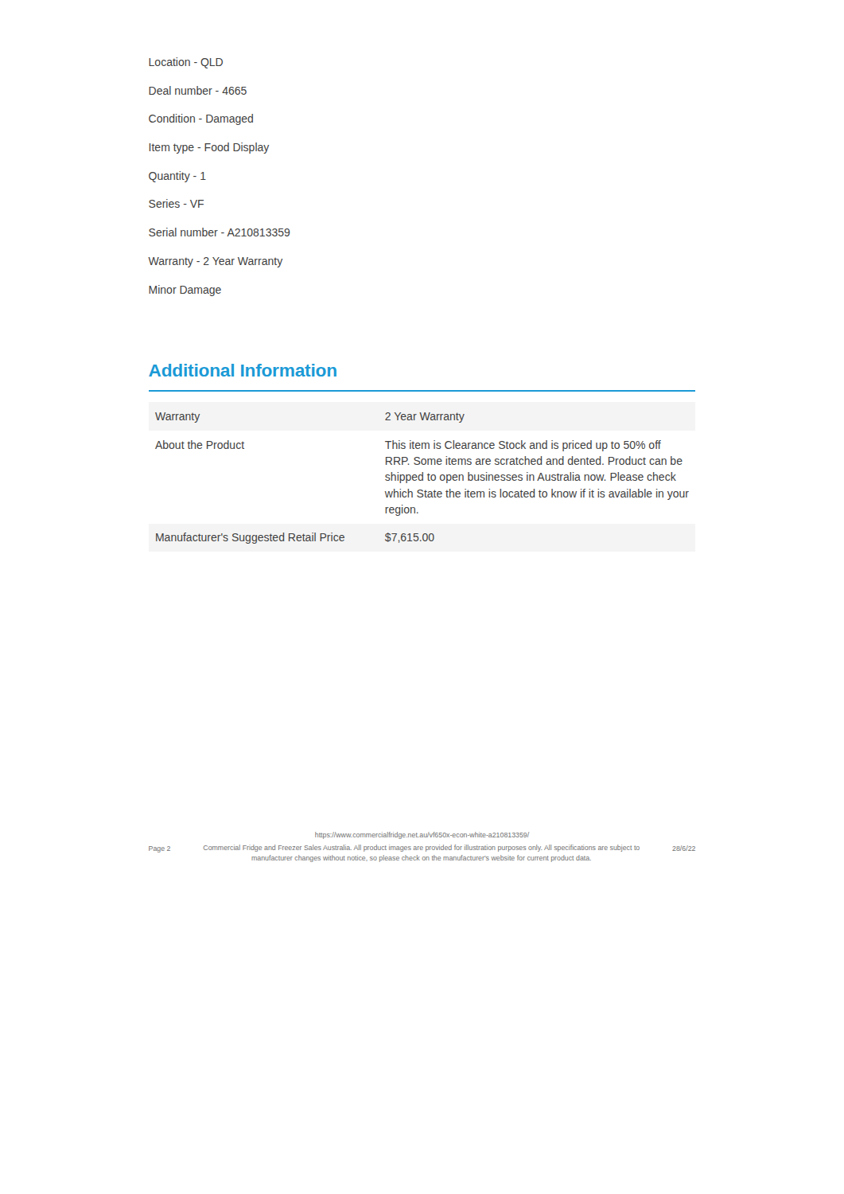Location - QLD
Deal number - 4665
Condition - Damaged
Item type - Food Display
Quantity - 1
Series - VF
Serial number - A210813359
Warranty - 2 Year Warranty
Minor Damage
Additional Information
| Warranty | 2 Year Warranty |
| About the Product | This item is Clearance Stock and is priced up to 50% off RRP. Some items are scratched and dented. Product can be shipped to open businesses in Australia now. Please check which State the item is located to know if it is available in your region. |
| Manufacturer's Suggested Retail Price | $7,615.00 |
https://www.commercialfridge.net.au/vf650x-econ-white-a210813359/
Page 2
Commercial Fridge and Freezer Sales Australia. All product images are provided for illustration purposes only. All specifications are subject to manufacturer changes without notice, so please check on the manufacturer's website for current product data.
28/6/22